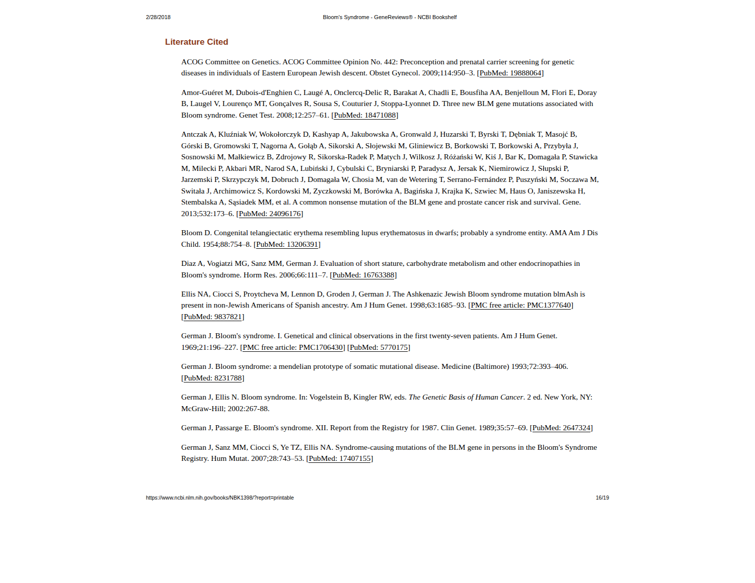2/28/2018
Bloom's Syndrome - GeneReviews® - NCBI Bookshelf
Literature Cited
ACOG Committee on Genetics. ACOG Committee Opinion No. 442: Preconception and prenatal carrier screening for genetic diseases in individuals of Eastern European Jewish descent. Obstet Gynecol. 2009;114:950–3. [PubMed: 19888064]
Amor-Guéret M, Dubois-d'Enghien C, Laugé A, Onclercq-Delic R, Barakat A, Chadli E, Bousfiha AA, Benjelloun M, Flori E, Doray B, Laugel V, Lourenço MT, Gonçalves R, Sousa S, Couturier J, Stoppa-Lyonnet D. Three new BLM gene mutations associated with Bloom syndrome. Genet Test. 2008;12:257–61. [PubMed: 18471088]
Antczak A, Kluźniak W, Wokołorczyk D, Kashyap A, Jakubowska A, Gronwald J, Huzarski T, Byrski T, Dębniak T, Masojć B, Górski B, Gromowski T, Nagorna A, Gołąb A, Sikorski A, Słojewski M, Gliniewicz B, Borkowski T, Borkowski A, Przybyła J, Sosnowski M, Małkiewicz B, Zdrojowy R, Sikorska-Radek P, Matych J, Wilkosz J, Różański W, Kiś J, Bar K, Domagała P, Stawicka M, Milecki P, Akbari MR, Narod SA, Lubiński J, Cybulski C, Bryniarski P, Paradysz A, Jersak K, Niemirowicz J, Słupski P, Jarzemski P, Skrzypczyk M, Dobruch J, Domagała W, Chosia M, van de Wetering T, Serrano-Fernández P, Puszyński M, Soczawa M, Switała J, Archimowicz S, Kordowski M, Zyczkowski M, Borówka A, Bagińska J, Krajka K, Szwiec M, Haus O, Janiszewska H, Stembalska A, Sąsiadek MM, et al. A common nonsense mutation of the BLM gene and prostate cancer risk and survival. Gene. 2013;532:173–6. [PubMed: 24096176]
Bloom D. Congenital telangiectatic erythema resembling lupus erythematosus in dwarfs; probably a syndrome entity. AMA Am J Dis Child. 1954;88:754–8. [PubMed: 13206391]
Diaz A, Vogiatzi MG, Sanz MM, German J. Evaluation of short stature, carbohydrate metabolism and other endocrinopathies in Bloom's syndrome. Horm Res. 2006;66:111–7. [PubMed: 16763388]
Ellis NA, Ciocci S, Proytcheva M, Lennon D, Groden J, German J. The Ashkenazic Jewish Bloom syndrome mutation blmAsh is present in non-Jewish Americans of Spanish ancestry. Am J Hum Genet. 1998;63:1685–93. [PMC free article: PMC1377640] [PubMed: 9837821]
German J. Bloom's syndrome. I. Genetical and clinical observations in the first twenty-seven patients. Am J Hum Genet. 1969;21:196–227. [PMC free article: PMC1706430] [PubMed: 5770175]
German J. Bloom syndrome: a mendelian prototype of somatic mutational disease. Medicine (Baltimore) 1993;72:393–406. [PubMed: 8231788]
German J, Ellis N. Bloom syndrome. In: Vogelstein B, Kingler RW, eds. The Genetic Basis of Human Cancer. 2 ed. New York, NY: McGraw-Hill; 2002:267-88.
German J, Passarge E. Bloom's syndrome. XII. Report from the Registry for 1987. Clin Genet. 1989;35:57–69. [PubMed: 2647324]
German J, Sanz MM, Ciocci S, Ye TZ, Ellis NA. Syndrome-causing mutations of the BLM gene in persons in the Bloom's Syndrome Registry. Hum Mutat. 2007;28:743–53. [PubMed: 17407155]
https://www.ncbi.nlm.nih.gov/books/NBK1398/?report=printable
16/19